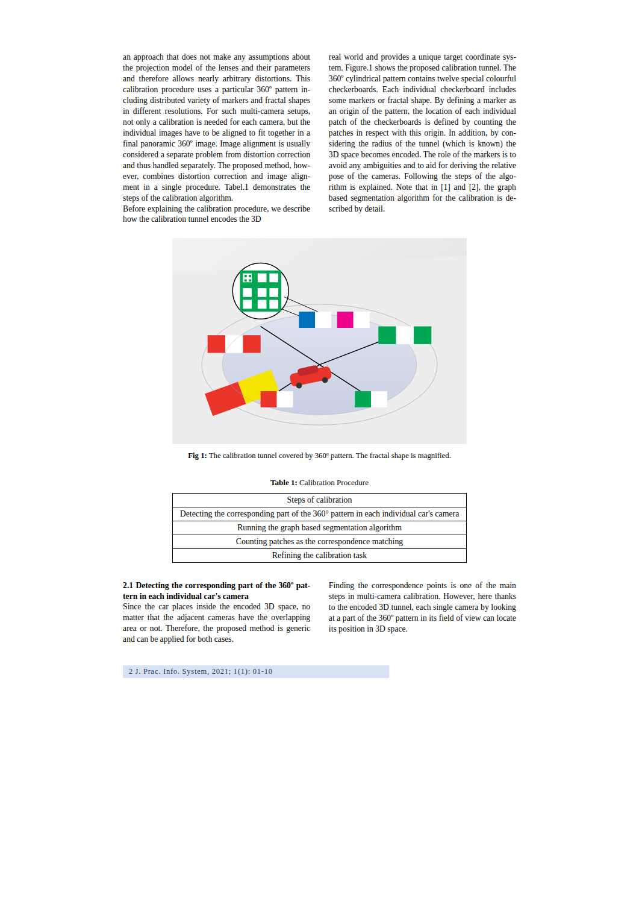an approach that does not make any assumptions about the projection model of the lenses and their parameters and therefore allows nearly arbitrary distortions. This calibration procedure uses a particular 360º pattern including distributed variety of markers and fractal shapes in different resolutions. For such multi-camera setups, not only a calibration is needed for each camera, but the individual images have to be aligned to fit together in a final panoramic 360º image. Image alignment is usually considered a separate problem from distortion correction and thus handled separately. The proposed method, however, combines distortion correction and image alignment in a single procedure. Tabel.1 demonstrates the steps of the calibration algorithm.
Before explaining the calibration procedure, we describe how the calibration tunnel encodes the 3D
real world and provides a unique target coordinate system. Figure.1 shows the proposed calibration tunnel. The 360º cylindrical pattern contains twelve special colourful checkerboards. Each individual checkerboard includes some markers or fractal shape. By defining a marker as an origin of the pattern, the location of each individual patch of the checkerboards is defined by counting the patches in respect with this origin. In addition, by considering the radius of the tunnel (which is known) the 3D space becomes encoded. The role of the markers is to avoid any ambiguities and to aid for deriving the relative pose of the cameras. Following the steps of the algorithm is explained. Note that in [1] and [2], the graph based segmentation algorithm for the calibration is described by detail.
Fig 1: The calibration tunnel covered by 360º pattern. The fractal shape is magnified.
Table 1: Calibration Procedure
| Steps of calibration |
| Detecting the corresponding part of the 360° pattern in each individual car's camera |
| Running the graph based segmentation algorithm |
| Counting patches as the correspondence matching |
| Refining the calibration task |
2.1 Detecting the corresponding part of the 360º pattern in each individual car's camera
Since the car places inside the encoded 3D space, no matter that the adjacent cameras have the overlapping area or not. Therefore, the proposed method is generic and can be applied for both cases.
Finding the correspondence points is one of the main steps in multi-camera calibration. However, here thanks to the encoded 3D tunnel, each single camera by looking at a part of the 360º pattern in its field of view can locate its position in 3D space.
2 J. Prac. Info. System, 2021; 1(1): 01-10